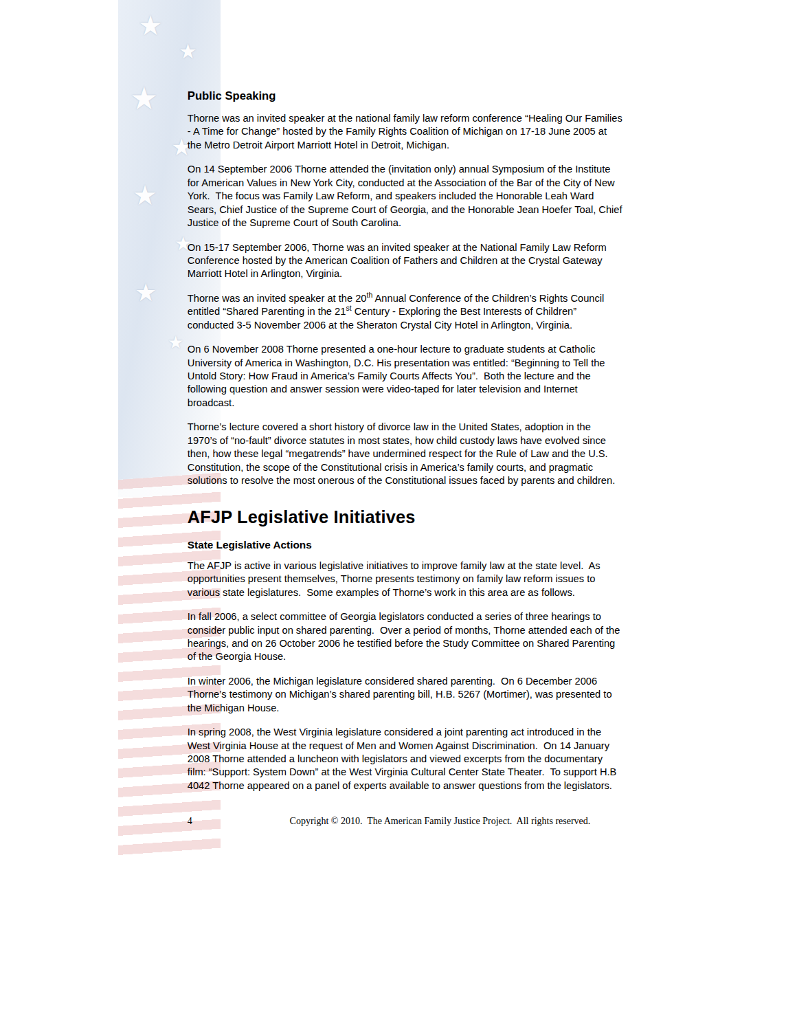★ ★ ★ ★ ★ ★ ★ ★
Public Speaking
Thorne was an invited speaker at the national family law reform conference “Healing Our Families - A Time for Change” hosted by the Family Rights Coalition of Michigan on 17-18 June 2005 at the Metro Detroit Airport Marriott Hotel in Detroit, Michigan.
On 14 September 2006 Thorne attended the (invitation only) annual Symposium of the Institute for American Values in New York City, conducted at the Association of the Bar of the City of New York. The focus was Family Law Reform, and speakers included the Honorable Leah Ward Sears, Chief Justice of the Supreme Court of Georgia, and the Honorable Jean Hoefer Toal, Chief Justice of the Supreme Court of South Carolina.
On 15-17 September 2006, Thorne was an invited speaker at the National Family Law Reform Conference hosted by the American Coalition of Fathers and Children at the Crystal Gateway Marriott Hotel in Arlington, Virginia.
Thorne was an invited speaker at the 20th Annual Conference of the Children’s Rights Council entitled “Shared Parenting in the 21st Century - Exploring the Best Interests of Children” conducted 3-5 November 2006 at the Sheraton Crystal City Hotel in Arlington, Virginia.
On 6 November 2008 Thorne presented a one-hour lecture to graduate students at Catholic University of America in Washington, D.C. His presentation was entitled: “Beginning to Tell the Untold Story: How Fraud in America’s Family Courts Affects You”. Both the lecture and the following question and answer session were video-taped for later television and Internet broadcast.
Thorne’s lecture covered a short history of divorce law in the United States, adoption in the 1970’s of “no-fault” divorce statutes in most states, how child custody laws have evolved since then, how these legal “megatrends” have undermined respect for the Rule of Law and the U.S. Constitution, the scope of the Constitutional crisis in America’s family courts, and pragmatic solutions to resolve the most onerous of the Constitutional issues faced by parents and children.
AFJP Legislative Initiatives
State Legislative Actions
The AFJP is active in various legislative initiatives to improve family law at the state level. As opportunities present themselves, Thorne presents testimony on family law reform issues to various state legislatures. Some examples of Thorne’s work in this area are as follows.
In fall 2006, a select committee of Georgia legislators conducted a series of three hearings to consider public input on shared parenting. Over a period of months, Thorne attended each of the hearings, and on 26 October 2006 he testified before the Study Committee on Shared Parenting of the Georgia House.
In winter 2006, the Michigan legislature considered shared parenting. On 6 December 2006 Thorne’s testimony on Michigan’s shared parenting bill, H.B. 5267 (Mortimer), was presented to the Michigan House.
In spring 2008, the West Virginia legislature considered a joint parenting act introduced in the West Virginia House at the request of Men and Women Against Discrimination. On 14 January 2008 Thorne attended a luncheon with legislators and viewed excerpts from the documentary film: “Support: System Down” at the West Virginia Cultural Center State Theater. To support H.B 4042 Thorne appeared on a panel of experts available to answer questions from the legislators.
4 Copyright © 2010. The American Family Justice Project. All rights reserved.